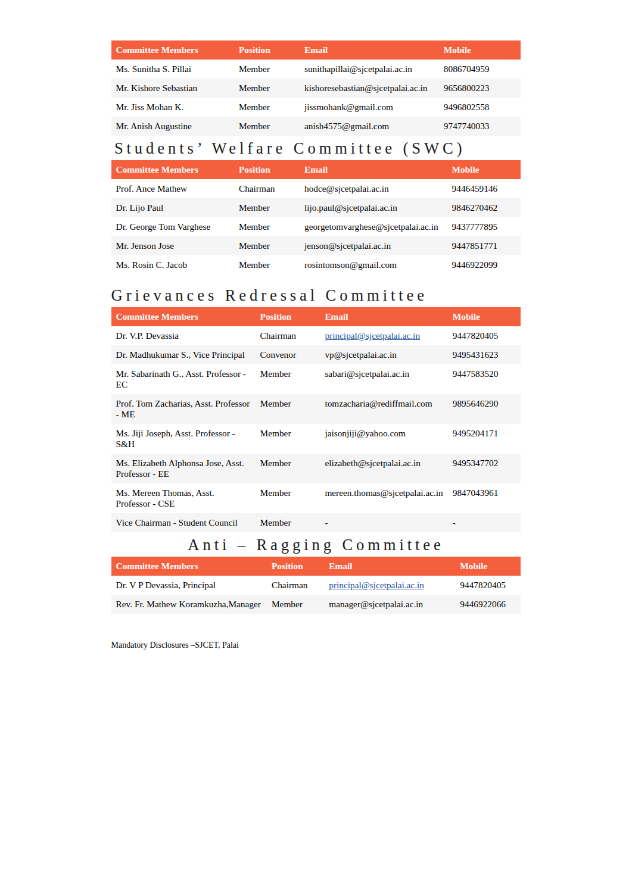| Committee Members | Position | Email | Mobile |
| --- | --- | --- | --- |
| Ms. Sunitha S. Pillai | Member | sunithapillai@sjcetpalai.ac.in | 8086704959 |
| Mr. Kishore Sebastian | Member | kishoresebastian@sjcetpalai.ac.in | 9656800223 |
| Mr. Jiss Mohan K. | Member | jissmohank@gmail.com | 9496802558 |
| Mr. Anish Augustine | Member | anish4575@gmail.com | 9747740033 |
Students’ Welfare Committee (SWC)
| Committee Members | Position | Email | Mobile |
| --- | --- | --- | --- |
| Prof. Ance Mathew | Chairman | hodce@sjcetpalai.ac.in | 9446459146 |
| Dr. Lijo Paul | Member | lijo.paul@sjcetpalai.ac.in | 9846270462 |
| Dr. George Tom Varghese | Member | georgetomvarghese@sjcetpalai.ac.in | 9437777895 |
| Mr. Jenson Jose | Member | jenson@sjcetpalai.ac.in | 9447851771 |
| Ms. Rosin C. Jacob | Member | rosintomson@gmail.com | 9446922099 |
Grievances Redressal Committee
| Committee Members | Position | Email | Mobile |
| --- | --- | --- | --- |
| Dr. V.P. Devassia | Chairman | principal@sjcetpalai.ac.in | 9447820405 |
| Dr. Madhukumar S., Vice Principal | Convenor | vp@sjcetpalai.ac.in | 9495431623 |
| Mr. Sabarinath G., Asst. Professor - EC | Member | sabari@sjcetpalai.ac.in | 9447583520 |
| Prof. Tom Zacharias, Asst. Professor - ME | Member | tomzacharia@rediffmail.com | 9895646290 |
| Ms. Jiji Joseph, Asst. Professor - S&H | Member | jaisonjiji@yahoo.com | 9495204171 |
| Ms. Elizabeth Alphonsa Jose, Asst. Professor - EE | Member | elizabeth@sjcetpalai.ac.in | 9495347702 |
| Ms. Mereen Thomas, Asst. Professor - CSE | Member | mereen.thomas@sjcetpalai.ac.in | 9847043961 |
| Vice Chairman - Student Council | Member | - | - |
Anti – Ragging Committee
| Committee Members | Position | Email | Mobile |
| --- | --- | --- | --- |
| Dr. V P Devassia, Principal | Chairman | principal@sjcetpalai.ac.in | 9447820405 |
| Rev. Fr. Mathew Koramkuzha,Manager | Member | manager@sjcetpalai.ac.in | 9446922066 |
Mandatory Disclosures –SJCET, Palai